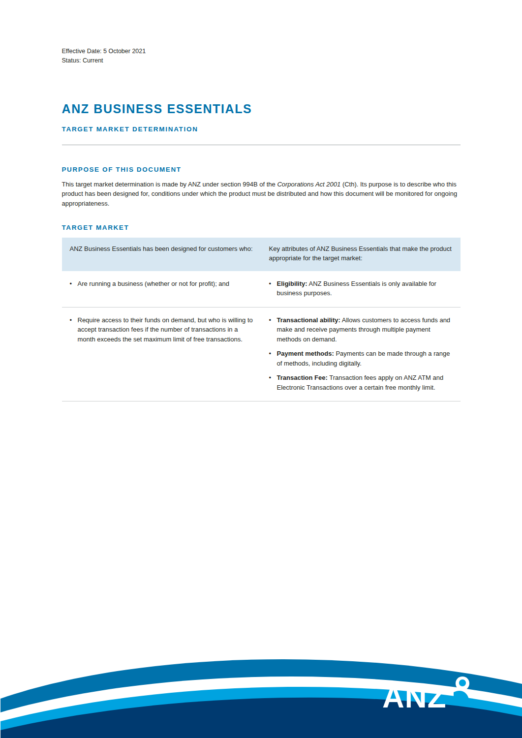Effective Date: 5 October 2021
Status: Current
ANZ Business Essentials
Target Market Determination
Purpose of this document
This target market determination is made by ANZ under section 994B of the Corporations Act 2001 (Cth). Its purpose is to describe who this product has been designed for, conditions under which the product must be distributed and how this document will be monitored for ongoing appropriateness.
Target market
| ANZ Business Essentials has been designed for customers who: | Key attributes of ANZ Business Essentials that make the product appropriate for the target market: |
| --- | --- |
| Are running a business (whether or not for profit); and | Eligibility: ANZ Business Essentials is only available for business purposes. |
| Require access to their funds on demand, but who is willing to accept transaction fees if the number of transactions in a month exceeds the set maximum limit of free transactions. | Transactional ability: Allows customers to access funds and make and receive payments through multiple payment methods on demand. Payment methods: Payments can be made through a range of methods, including digitally. Transaction Fee: Transaction fees apply on ANZ ATM and Electronic Transactions over a certain free monthly limit. |
ANZ